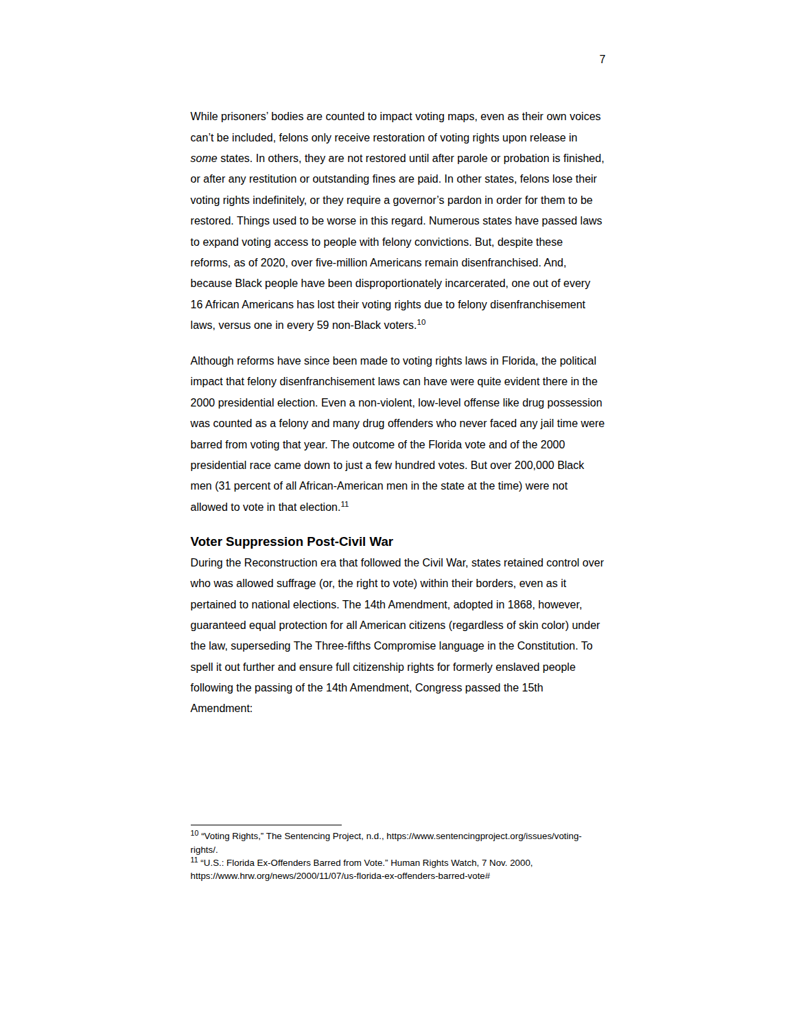7
While prisoners’ bodies are counted to impact voting maps, even as their own voices can’t be included, felons only receive restoration of voting rights upon release in some states. In others, they are not restored until after parole or probation is finished, or after any restitution or outstanding fines are paid. In other states, felons lose their voting rights indefinitely, or they require a governor’s pardon in order for them to be restored. Things used to be worse in this regard. Numerous states have passed laws to expand voting access to people with felony convictions. But, despite these reforms, as of 2020, over five-million Americans remain disenfranchised. And, because Black people have been disproportionately incarcerated, one out of every 16 African Americans has lost their voting rights due to felony disenfranchisement laws, versus one in every 59 non-Black voters.10
Although reforms have since been made to voting rights laws in Florida, the political impact that felony disenfranchisement laws can have were quite evident there in the 2000 presidential election. Even a non-violent, low-level offense like drug possession was counted as a felony and many drug offenders who never faced any jail time were barred from voting that year. The outcome of the Florida vote and of the 2000 presidential race came down to just a few hundred votes. But over 200,000 Black men (31 percent of all African-American men in the state at the time) were not allowed to vote in that election.11
Voter Suppression Post-Civil War
During the Reconstruction era that followed the Civil War, states retained control over who was allowed suffrage (or, the right to vote) within their borders, even as it pertained to national elections. The 14th Amendment, adopted in 1868, however, guaranteed equal protection for all American citizens (regardless of skin color) under the law, superseding The Three-fifths Compromise language in the Constitution. To spell it out further and ensure full citizenship rights for formerly enslaved people following the passing of the 14th Amendment, Congress passed the 15th Amendment:
10 “Voting Rights,” The Sentencing Project, n.d., https://www.sentencingproject.org/issues/voting-rights/.
11 “U.S.: Florida Ex-Offenders Barred from Vote.” Human Rights Watch, 7 Nov. 2000, https://www.hrw.org/news/2000/11/07/us-florida-ex-offenders-barred-vote#